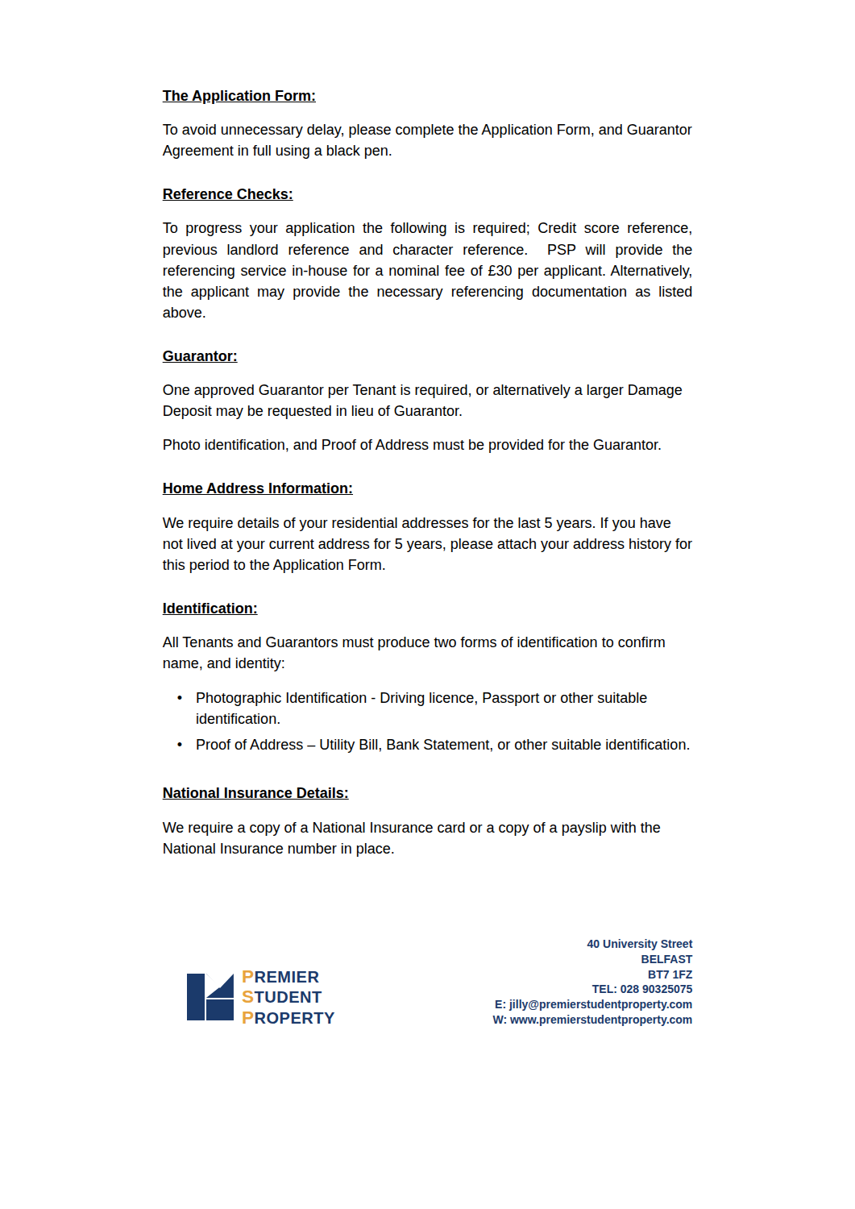The Application Form:
To avoid unnecessary delay, please complete the Application Form, and Guarantor Agreement in full using a black pen.
Reference Checks:
To progress your application the following is required; Credit score reference, previous landlord reference and character reference. PSP will provide the referencing service in-house for a nominal fee of £30 per applicant. Alternatively, the applicant may provide the necessary referencing documentation as listed above.
Guarantor:
One approved Guarantor per Tenant is required, or alternatively a larger Damage Deposit may be requested in lieu of Guarantor.
Photo identification, and Proof of Address must be provided for the Guarantor.
Home Address Information:
We require details of your residential addresses for the last 5 years. If you have not lived at your current address for 5 years, please attach your address history for this period to the Application Form.
Identification:
All Tenants and Guarantors must produce two forms of identification to confirm name, and identity:
Photographic Identification - Driving licence, Passport or other suitable identification.
Proof of Address – Utility Bill, Bank Statement, or other suitable identification.
National Insurance Details:
We require a copy of a National Insurance card or a copy of a payslip with the National Insurance number in place.
PREMIER
STUDENT
PROPERTY
40 University Street
BELFAST
BT7 1FZ
TEL: 028 90325075
E: jilly@premierstudentproperty.com
W: www.premierstudentproperty.com